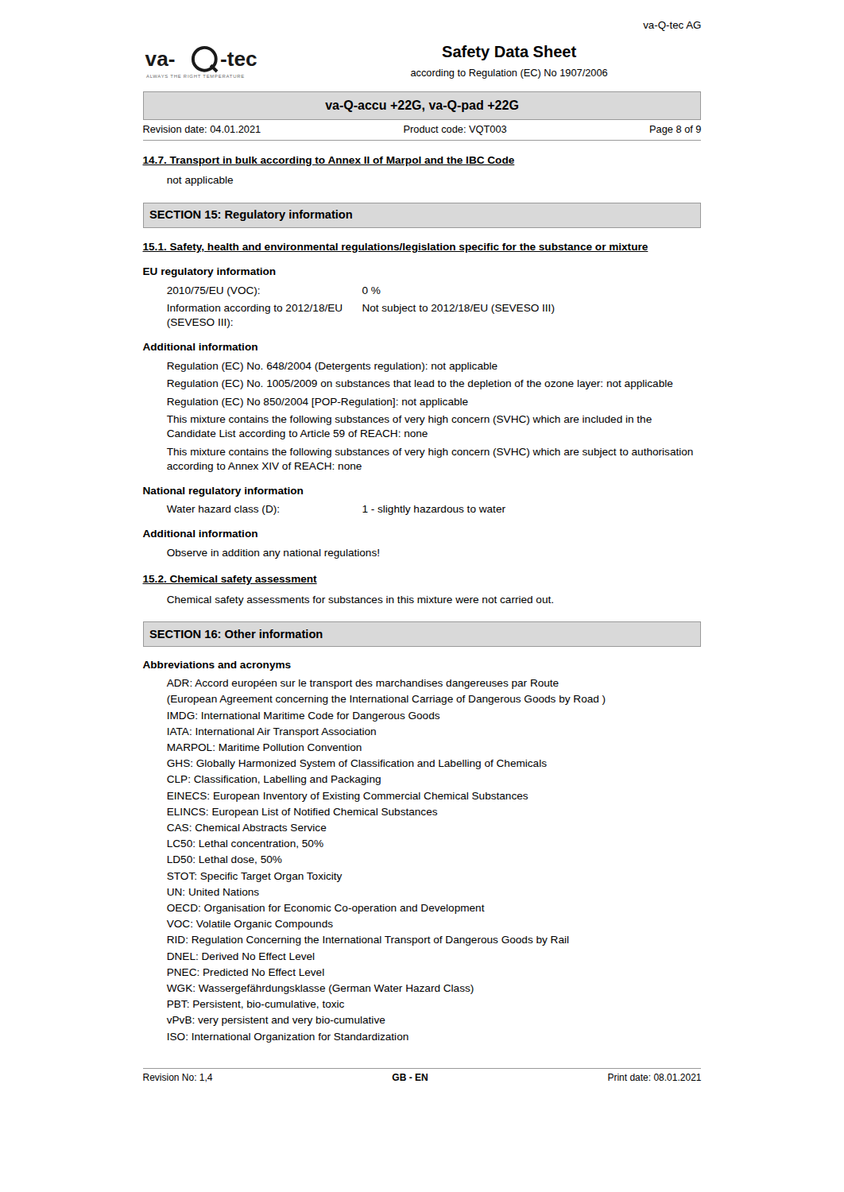va-Q-tec AG
va- -tec ALWAYS THE RIGHT TEMPERATURE
Safety Data Sheet
according to Regulation (EC) No 1907/2006
va-Q-accu +22G, va-Q-pad +22G
Revision date: 04.01.2021
Product code: VQT003
Page 8 of 9
14.7. Transport in bulk according to Annex II of Marpol and the IBC Code
not applicable
SECTION 15: Regulatory information
15.1. Safety, health and environmental regulations/legislation specific for the substance or mixture
EU regulatory information
2010/75/EU (VOC):
0 %
Information according to 2012/18/EU (SEVESO III):
Not subject to 2012/18/EU (SEVESO III)
Additional information
Regulation (EC) No. 648/2004 (Detergents regulation): not applicable
Regulation (EC) No. 1005/2009 on substances that lead to the depletion of the ozone layer: not applicable
Regulation (EC) No 850/2004 [POP-Regulation]: not applicable
This mixture contains the following substances of very high concern (SVHC) which are included in the Candidate List according to Article 59 of REACH: none
This mixture contains the following substances of very high concern (SVHC) which are subject to authorisation according to Annex XIV of REACH: none
National regulatory information
Water hazard class (D):
1 - slightly hazardous to water
Additional information
Observe in addition any national regulations!
15.2. Chemical safety assessment
Chemical safety assessments for substances in this mixture were not carried out.
SECTION 16: Other information
Abbreviations and acronyms
ADR: Accord européen sur le transport des marchandises dangereuses par Route
(European Agreement concerning the International Carriage of Dangerous Goods by Road )
IMDG: International Maritime Code for Dangerous Goods
IATA: International Air Transport Association
MARPOL: Maritime Pollution Convention
GHS: Globally Harmonized System of Classification and Labelling of Chemicals
CLP: Classification, Labelling and Packaging
EINECS: European Inventory of Existing Commercial Chemical Substances
ELINCS: European List of Notified Chemical Substances
CAS: Chemical Abstracts Service
LC50: Lethal concentration, 50%
LD50: Lethal dose, 50%
STOT: Specific Target Organ Toxicity
UN: United Nations
OECD: Organisation for Economic Co-operation and Development
VOC: Volatile Organic Compounds
RID: Regulation Concerning the International Transport of Dangerous Goods by Rail
DNEL: Derived No Effect Level
PNEC: Predicted No Effect Level
WGK: Wassergefährdungsklasse (German Water Hazard Class)
PBT: Persistent, bio-cumulative, toxic
vPvB: very persistent and very bio-cumulative
ISO: International Organization for Standardization
Revision No: 1,4
GB - EN
Print date: 08.01.2021